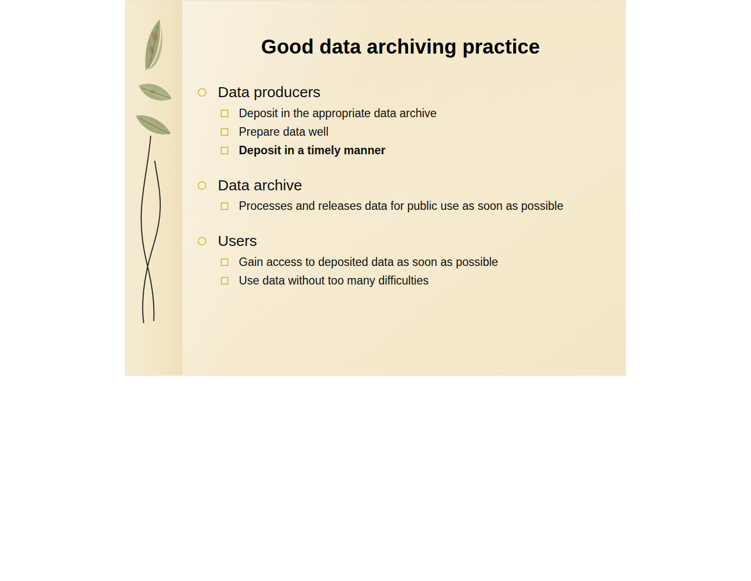Good data archiving practice
Data producers
Deposit in the appropriate data archive
Prepare data well
Deposit in a timely manner
Data archive
Processes and releases data for public use as soon as possible
Users
Gain access to deposited data as soon as possible
Use data without too many difficulties